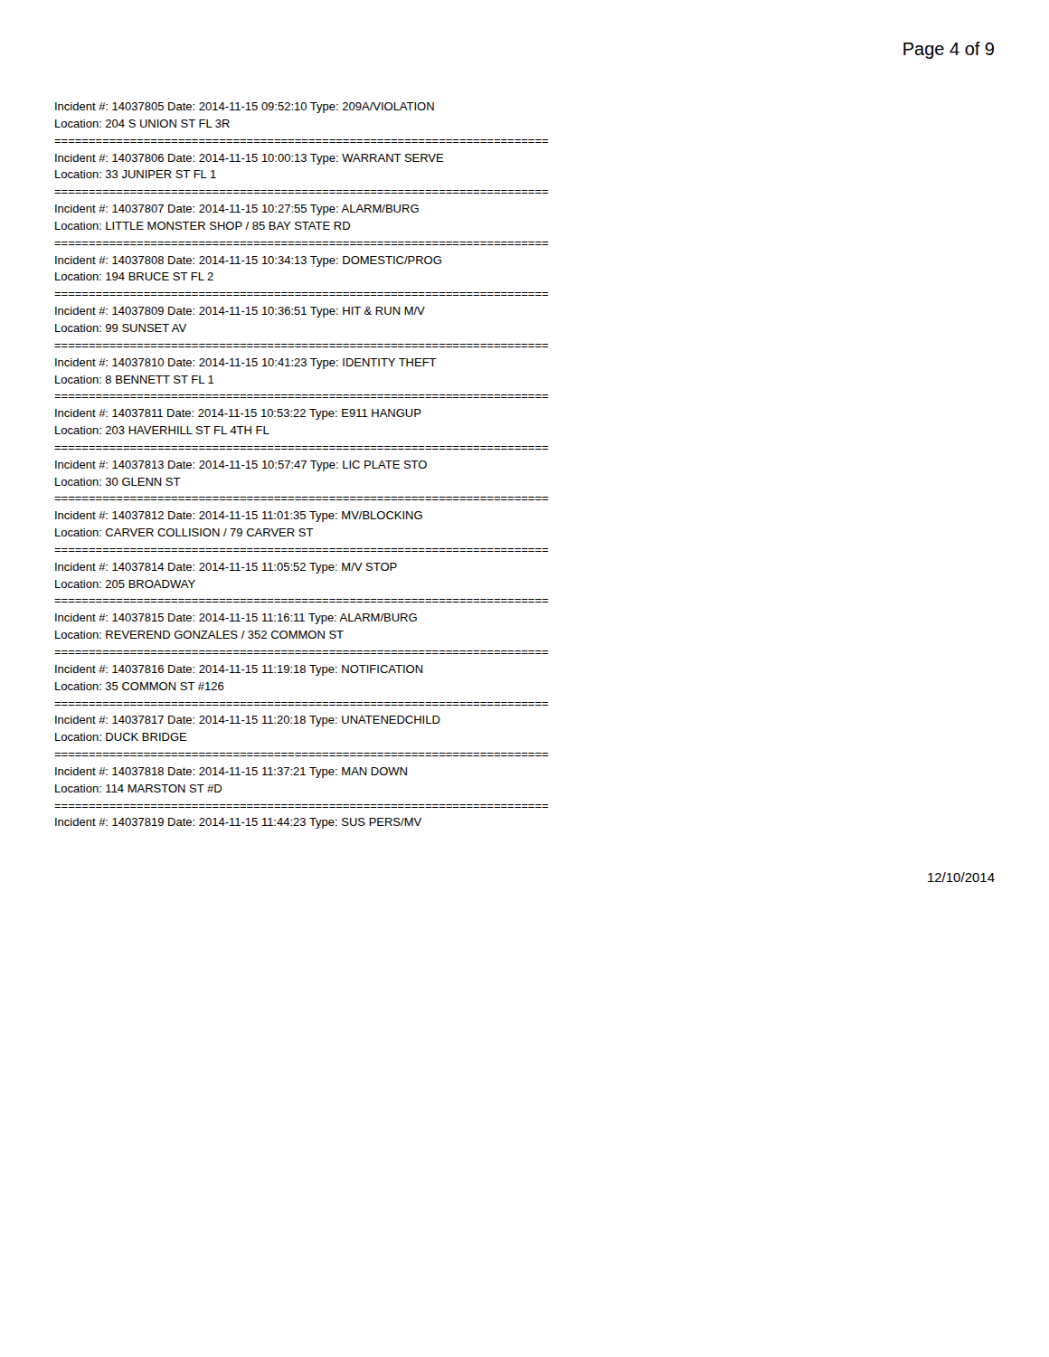Page 4 of 9
Incident #: 14037805 Date: 2014-11-15 09:52:10 Type: 209A/VIOLATION
Location: 204 S UNION ST FL 3R
========================================================================
Incident #: 14037806 Date: 2014-11-15 10:00:13 Type: WARRANT SERVE
Location: 33 JUNIPER ST FL 1
========================================================================
Incident #: 14037807 Date: 2014-11-15 10:27:55 Type: ALARM/BURG
Location: LITTLE MONSTER SHOP / 85 BAY STATE RD
========================================================================
Incident #: 14037808 Date: 2014-11-15 10:34:13 Type: DOMESTIC/PROG
Location: 194 BRUCE ST FL 2
========================================================================
Incident #: 14037809 Date: 2014-11-15 10:36:51 Type: HIT & RUN M/V
Location: 99 SUNSET AV
========================================================================
Incident #: 14037810 Date: 2014-11-15 10:41:23 Type: IDENTITY THEFT
Location: 8 BENNETT ST FL 1
========================================================================
Incident #: 14037811 Date: 2014-11-15 10:53:22 Type: E911 HANGUP
Location: 203 HAVERHILL ST FL 4TH FL
========================================================================
Incident #: 14037813 Date: 2014-11-15 10:57:47 Type: LIC PLATE STO
Location: 30 GLENN ST
========================================================================
Incident #: 14037812 Date: 2014-11-15 11:01:35 Type: MV/BLOCKING
Location: CARVER COLLISION / 79 CARVER ST
========================================================================
Incident #: 14037814 Date: 2014-11-15 11:05:52 Type: M/V STOP
Location: 205 BROADWAY
========================================================================
Incident #: 14037815 Date: 2014-11-15 11:16:11 Type: ALARM/BURG
Location: REVEREND GONZALES / 352 COMMON ST
========================================================================
Incident #: 14037816 Date: 2014-11-15 11:19:18 Type: NOTIFICATION
Location: 35 COMMON ST #126
========================================================================
Incident #: 14037817 Date: 2014-11-15 11:20:18 Type: UNATENEDCHILD
Location: DUCK BRIDGE
========================================================================
Incident #: 14037818 Date: 2014-11-15 11:37:21 Type: MAN DOWN
Location: 114 MARSTON ST #D
========================================================================
Incident #: 14037819 Date: 2014-11-15 11:44:23 Type: SUS PERS/MV
12/10/2014